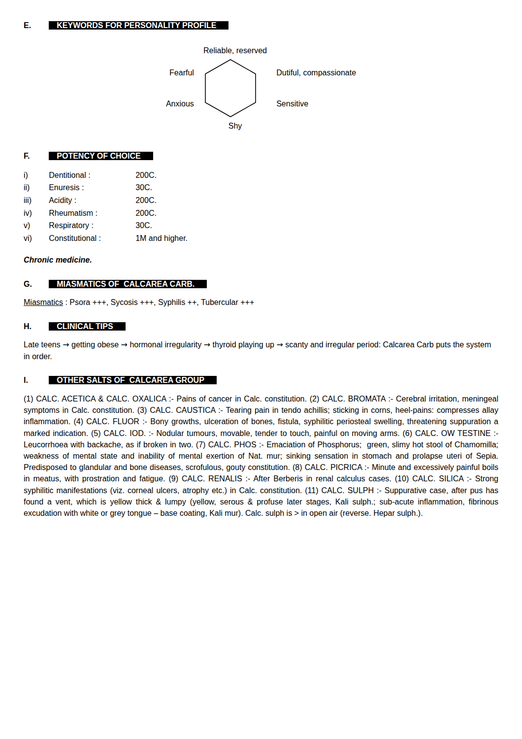E. KEYWORDS FOR PERSONALITY PROFILE
| | Reliable, reserved | |
| Fearful | | Dutiful, compassionate |
| Anxious | Sensitive |
| | Shy | |
F. POTENCY OF CHOICE
| i) | Dentitional : | 200C. |
| ii) | Enuresis : | 30C. |
| iii) | Acidity : | 200C. |
| iv) | Rheumatism : | 200C. |
| v) | Respiratory : | 30C. |
| vi) | Constitutional : | 1M and higher. |
Chronic medicine.
G. MIASMATICS OF CALCAREA CARB.
Miasmatics : Psora +++, Sycosis +++, Syphilis ++, Tubercular +++
H. CLINICAL TIPS
Late teens → getting obese → hormonal irregularity → thyroid playing up → scanty and irregular period: Calcarea Carb puts the system in order.
I. OTHER SALTS OF CALCAREA GROUP
(1) CALC. ACETICA & CALC. OXALICA :- Pains of cancer in Calc. constitution. (2) CALC. BROMATA :- Cerebral irritation, meningeal symptoms in Calc. constitution. (3) CALC. CAUSTICA :- Tearing pain in tendo achillis; sticking in corns, heel-pains: compresses allay inflammation. (4) CALC. FLUOR :- Bony growths, ulceration of bones, fistula, syphilitic periosteal swelling, threatening suppuration a marked indication. (5) CALC. IOD. :- Nodular tumours, movable, tender to touch, painful on moving arms. (6) CALC. OW TESTINE :- Leucorrhoea with backache, as if broken in two. (7) CALC. PHOS :- Emaciation of Phosphorus; green, slimy hot stool of Chamomilla; weakness of mental state and inability of mental exertion of Nat. mur; sinking sensation in stomach and prolapse uteri of Sepia. Predisposed to glandular and bone diseases, scrofulous, gouty constitution. (8) CALC. PICRICA :- Minute and excessively painful boils in meatus, with prostration and fatigue. (9) CALC. RENALIS :- After Berberis in renal calculus cases. (10) CALC. SILICA :- Strong syphilitic manifestations (viz. corneal ulcers, atrophy etc.) in Calc. constitution. (11) CALC. SULPH :- Suppurative case, after pus has found a vent, which is yellow thick & lumpy (yellow, serous & profuse later stages, Kali sulph.; sub-acute inflammation, fibrinous excudation with white or grey tongue – base coating, Kali mur). Calc. sulph is > in open air (reverse. Hepar sulph.).